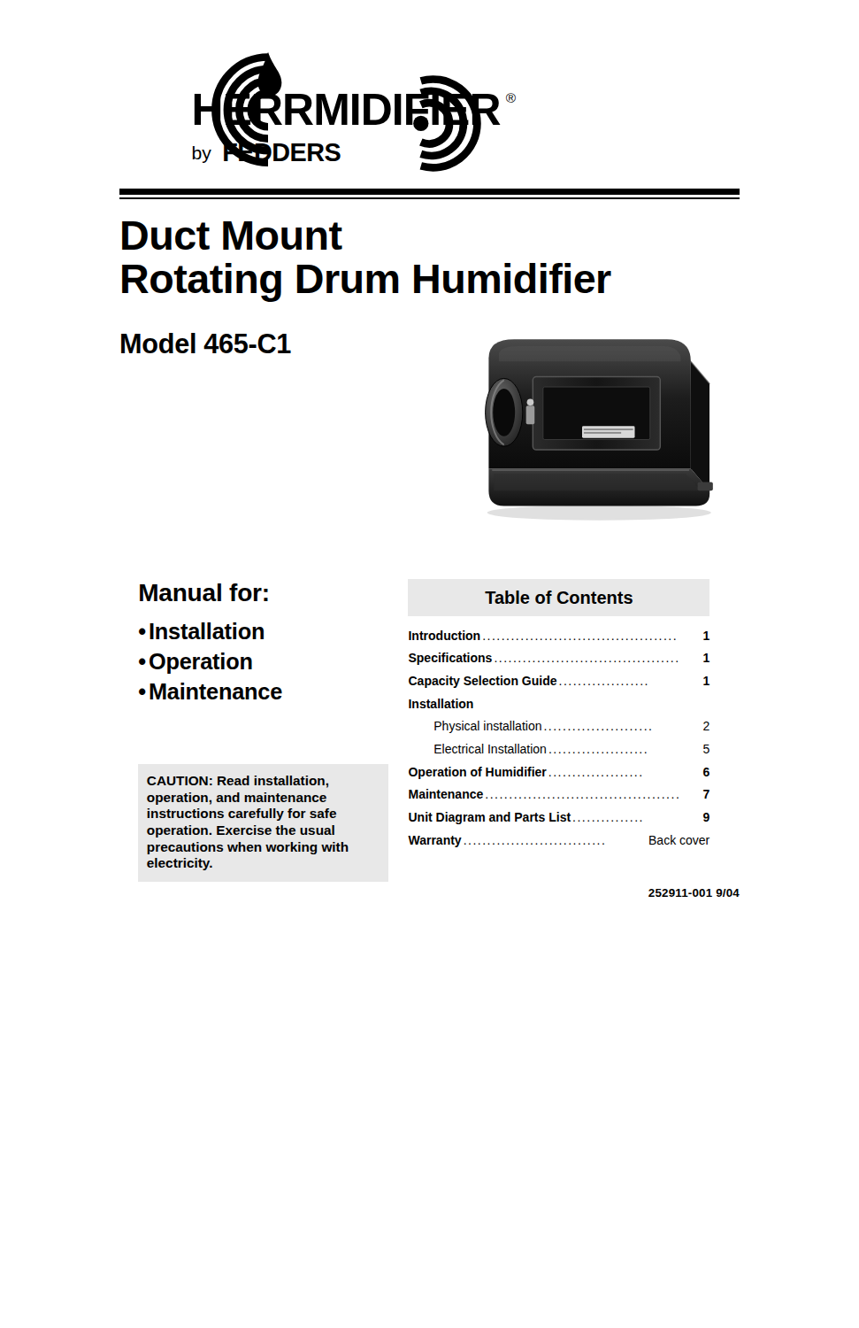HERRMIDIFIER ® by FEDDERS
Duct Mount
Rotating Drum Humidifier
Model 465-C1
Manual for:
Installation
Operation
Maintenance
Table of Contents
Introduction ......................................... 1
Specifications ....................................... 1
Capacity Selection Guide ................... 1
Installation
Physical installation ....................... 2
Electrical Installation ..................... 5
Operation of Humidifier .................... 6
Maintenance ......................................... 7
Unit Diagram and Parts List ............... 9
Warranty .............................. Back cover
CAUTION: Read installation, operation, and maintenance instructions carefully for safe operation. Exercise the usual precautions when working with electricity.
252911-001 9/04